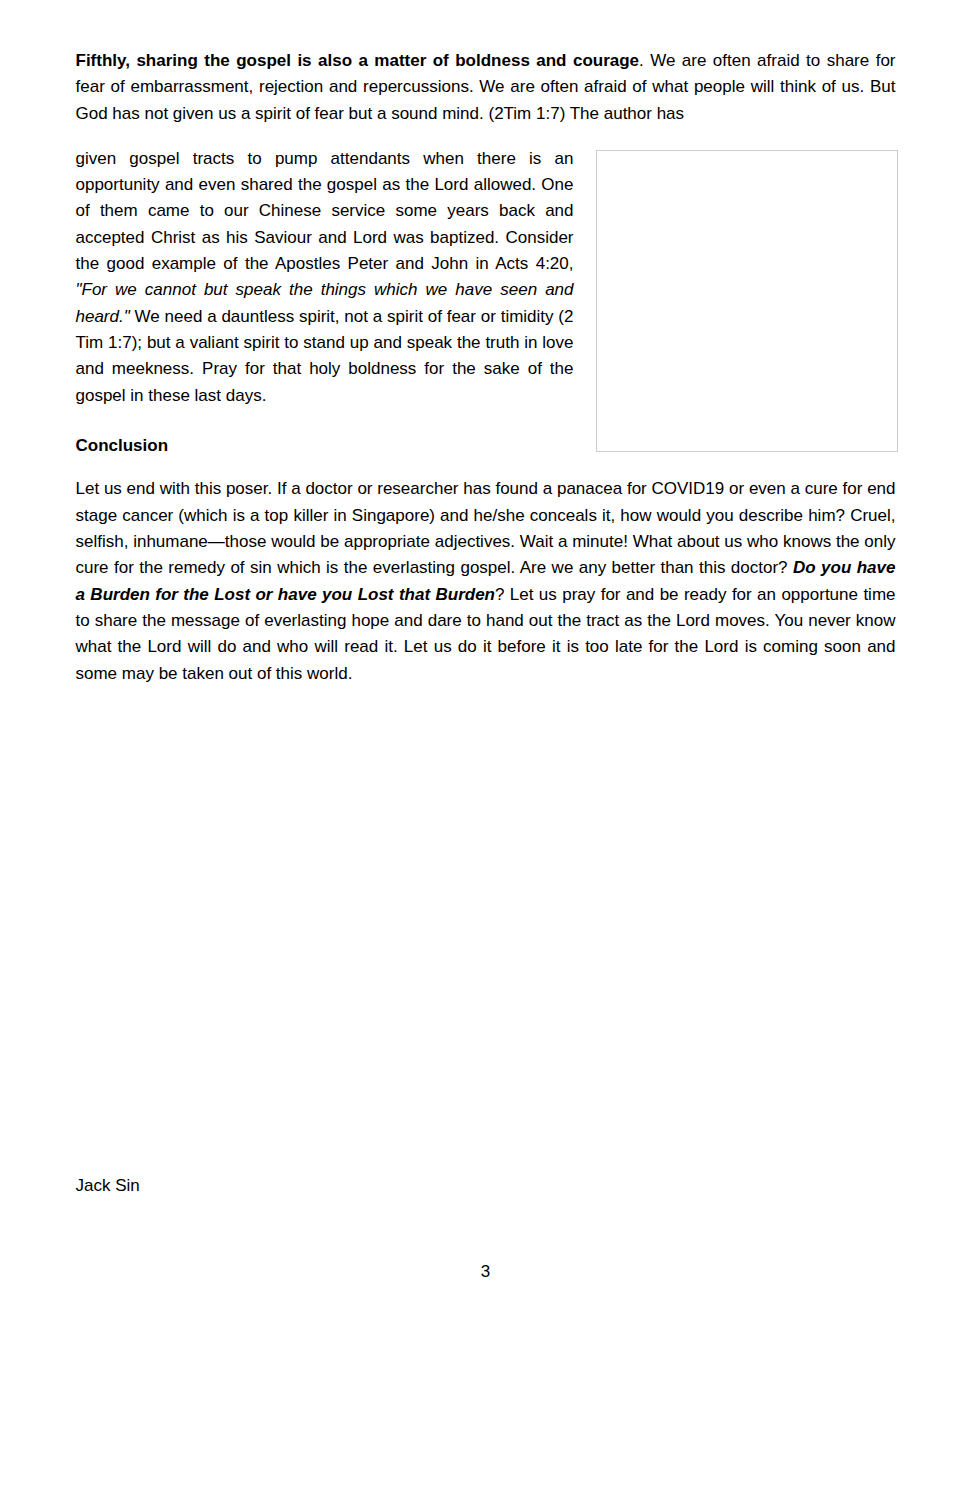Fifthly, sharing the gospel is also a matter of boldness and courage. We are often afraid to share for fear of embarrassment, rejection and repercussions. We are often afraid of what people will think of us. But God has not given us a spirit of fear but a sound mind. (2Tim 1:7) The author has
given gospel tracts to pump attendants when there is an opportunity and even shared the gospel as the Lord allowed. One of them came to our Chinese service some years back and accepted Christ as his Saviour and Lord was baptized. Consider the good example of the Apostles Peter and John in Acts 4:20, "For we cannot but speak the things which we have seen and heard." We need a dauntless spirit, not a spirit of fear or timidity (2 Tim 1:7); but a valiant spirit to stand up and speak the truth in love and meekness. Pray for that holy boldness for the sake of the gospel in these last days.
Conclusion
Let us end with this poser. If a doctor or researcher has found a panacea for COVID19 or even a cure for end stage cancer (which is a top killer in Singapore) and he/she conceals it, how would you describe him? Cruel, selfish, inhumane—those would be appropriate adjectives. Wait a minute! What about us who knows the only cure for the remedy of sin which is the everlasting gospel. Are we any better than this doctor? Do you have a Burden for the Lost or have you Lost that Burden? Let us pray for and be ready for an opportune time to share the message of everlasting hope and dare to hand out the tract as the Lord moves. You never know what the Lord will do and who will read it. Let us do it before it is too late for the Lord is coming soon and some may be taken out of this world.
Jack Sin
3